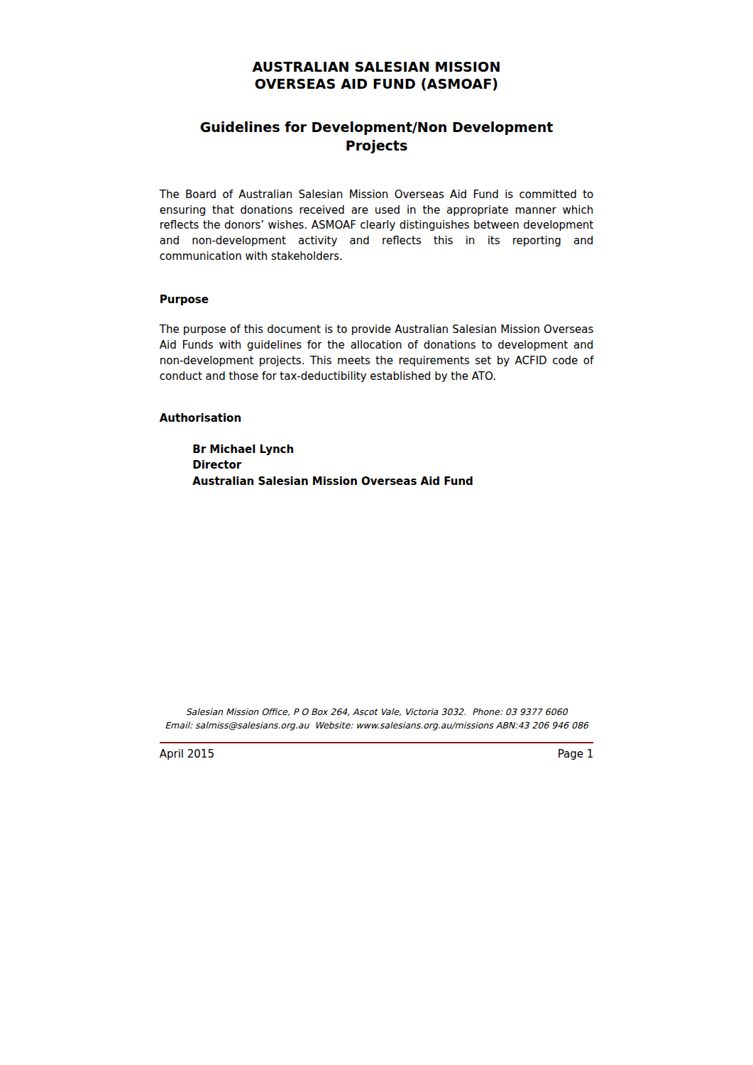AUSTRALIAN SALESIAN MISSION
OVERSEAS AID FUND (ASMOAF)
Guidelines for Development/Non Development
Projects
The Board of Australian Salesian Mission Overseas Aid Fund is committed to ensuring that donations received are used in the appropriate manner which reflects the donors’ wishes. ASMOAF clearly distinguishes between development and non-development activity and reflects this in its reporting and communication with stakeholders.
Purpose
The purpose of this document is to provide Australian Salesian Mission Overseas Aid Funds with guidelines for the allocation of donations to development and non-development projects. This meets the requirements set by ACFID code of conduct and those for tax-deductibility established by the ATO.
Authorisation
Br Michael Lynch
Director
Australian Salesian Mission Overseas Aid Fund
Salesian Mission Office, P O Box 264, Ascot Vale, Victoria 3032. Phone: 03 9377 6060
Email: salmiss@salesians.org.au Website: www.salesians.org.au/missions ABN:43 206 946 086
April 2015 Page 1